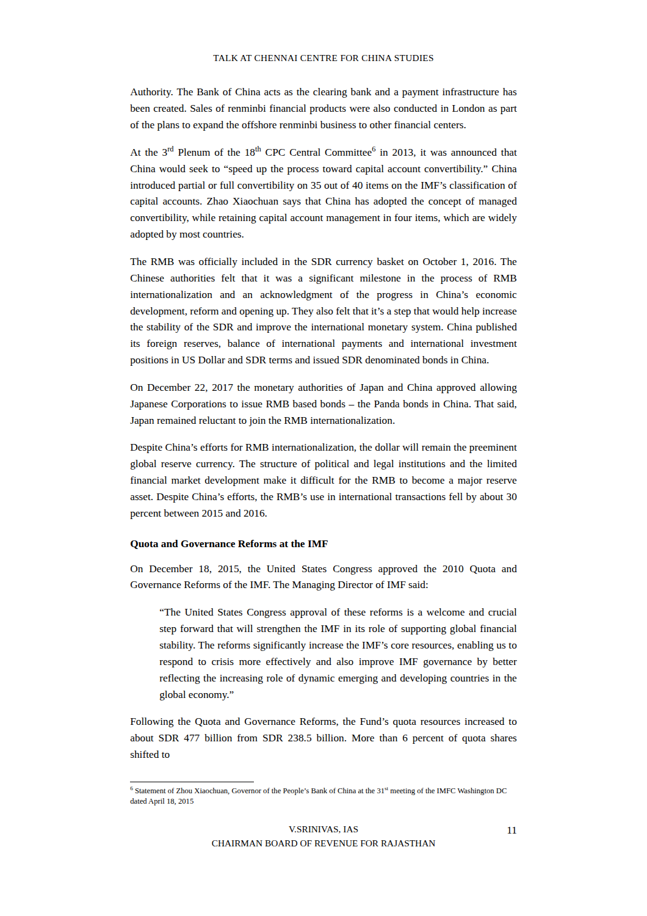TALK AT CHENNAI CENTRE FOR CHINA STUDIES
Authority. The Bank of China acts as the clearing bank and a payment infrastructure has been created. Sales of renminbi financial products were also conducted in London as part of the plans to expand the offshore renminbi business to other financial centers.
At the 3rd Plenum of the 18th CPC Central Committee6 in 2013, it was announced that China would seek to “speed up the process toward capital account convertibility.” China introduced partial or full convertibility on 35 out of 40 items on the IMF’s classification of capital accounts. Zhao Xiaochuan says that China has adopted the concept of managed convertibility, while retaining capital account management in four items, which are widely adopted by most countries.
The RMB was officially included in the SDR currency basket on October 1, 2016. The Chinese authorities felt that it was a significant milestone in the process of RMB internationalization and an acknowledgment of the progress in China’s economic development, reform and opening up. They also felt that it’s a step that would help increase the stability of the SDR and improve the international monetary system. China published its foreign reserves, balance of international payments and international investment positions in US Dollar and SDR terms and issued SDR denominated bonds in China.
On December 22, 2017 the monetary authorities of Japan and China approved allowing Japanese Corporations to issue RMB based bonds – the Panda bonds in China. That said, Japan remained reluctant to join the RMB internationalization.
Despite China’s efforts for RMB internationalization, the dollar will remain the preeminent global reserve currency. The structure of political and legal institutions and the limited financial market development make it difficult for the RMB to become a major reserve asset. Despite China’s efforts, the RMB’s use in international transactions fell by about 30 percent between 2015 and 2016.
Quota and Governance Reforms at the IMF
On December 18, 2015, the United States Congress approved the 2010 Quota and Governance Reforms of the IMF. The Managing Director of IMF said:
“The United States Congress approval of these reforms is a welcome and crucial step forward that will strengthen the IMF in its role of supporting global financial stability. The reforms significantly increase the IMF’s core resources, enabling us to respond to crisis more effectively and also improve IMF governance by better reflecting the increasing role of dynamic emerging and developing countries in the global economy.”
Following the Quota and Governance Reforms, the Fund’s quota resources increased to about SDR 477 billion from SDR 238.5 billion. More than 6 percent of quota shares shifted to
6 Statement of Zhou Xiaochuan, Governor of the People’s Bank of China at the 31st meeting of the IMFC Washington DC dated April 18, 2015
V.SRINIVAS, IAS
CHAIRMAN BOARD OF REVENUE FOR RAJASTHAN 11